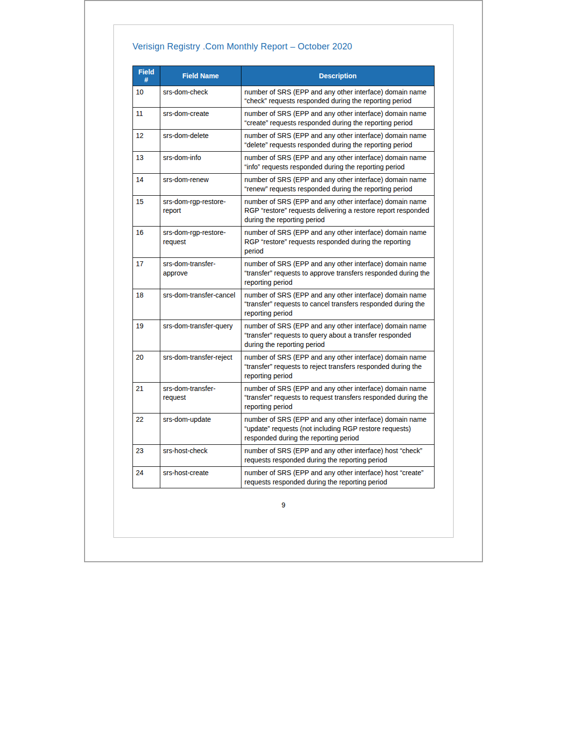Verisign Registry .Com Monthly Report – October 2020
| Field # | Field Name | Description |
| --- | --- | --- |
| 10 | srs-dom-check | number of SRS (EPP and any other interface) domain name “check” requests responded during the reporting period |
| 11 | srs-dom-create | number of SRS (EPP and any other interface) domain name “create” requests responded during the reporting period |
| 12 | srs-dom-delete | number of SRS (EPP and any other interface) domain name “delete” requests responded during the reporting period |
| 13 | srs-dom-info | number of SRS (EPP and any other interface) domain name “info” requests responded during the reporting period |
| 14 | srs-dom-renew | number of SRS (EPP and any other interface) domain name “renew” requests responded during the reporting period |
| 15 | srs-dom-rgp-restore-report | number of SRS (EPP and any other interface) domain name RGP “restore” requests delivering a restore report responded during the reporting period |
| 16 | srs-dom-rgp-restore-request | number of SRS (EPP and any other interface) domain name RGP “restore” requests responded during the reporting period |
| 17 | srs-dom-transfer-approve | number of SRS (EPP and any other interface) domain name “transfer” requests to approve transfers responded during the reporting period |
| 18 | srs-dom-transfer-cancel | number of SRS (EPP and any other interface) domain name “transfer” requests to cancel transfers responded during the reporting period |
| 19 | srs-dom-transfer-query | number of SRS (EPP and any other interface) domain name “transfer” requests to query about a transfer responded during the reporting period |
| 20 | srs-dom-transfer-reject | number of SRS (EPP and any other interface) domain name “transfer” requests to reject transfers responded during the reporting period |
| 21 | srs-dom-transfer-request | number of SRS (EPP and any other interface) domain name “transfer” requests to request transfers responded during the reporting period |
| 22 | srs-dom-update | number of SRS (EPP and any other interface) domain name “update” requests (not including RGP restore requests) responded during the reporting period |
| 23 | srs-host-check | number of SRS (EPP and any other interface) host “check” requests responded during the reporting period |
| 24 | srs-host-create | number of SRS (EPP and any other interface) host “create” requests responded during the reporting period |
9